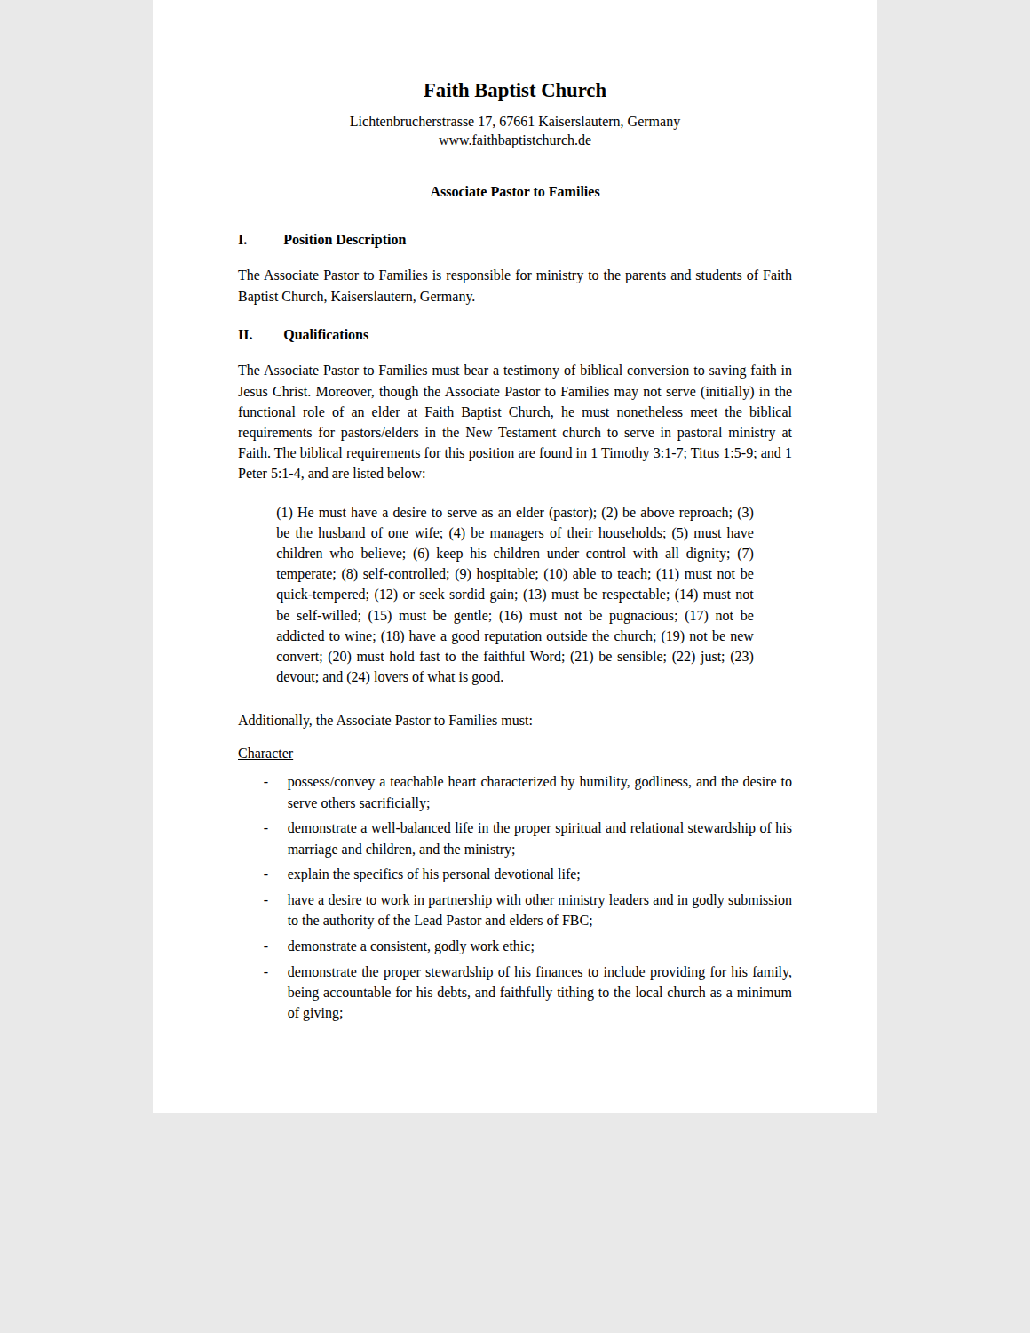Faith Baptist Church
Lichtenbrucherstrasse 17, 67661 Kaiserslautern, Germany
www.faithbaptistchurch.de
Associate Pastor to Families
I. Position Description
The Associate Pastor to Families is responsible for ministry to the parents and students of Faith Baptist Church, Kaiserslautern, Germany.
II. Qualifications
The Associate Pastor to Families must bear a testimony of biblical conversion to saving faith in Jesus Christ. Moreover, though the Associate Pastor to Families may not serve (initially) in the functional role of an elder at Faith Baptist Church, he must nonetheless meet the biblical requirements for pastors/elders in the New Testament church to serve in pastoral ministry at Faith. The biblical requirements for this position are found in 1 Timothy 3:1-7; Titus 1:5-9; and 1 Peter 5:1-4, and are listed below:
(1) He must have a desire to serve as an elder (pastor); (2) be above reproach; (3) be the husband of one wife; (4) be managers of their households; (5) must have children who believe; (6) keep his children under control with all dignity; (7) temperate; (8) self-controlled; (9) hospitable; (10) able to teach; (11) must not be quick-tempered; (12) or seek sordid gain; (13) must be respectable; (14) must not be self-willed; (15) must be gentle; (16) must not be pugnacious; (17) not be addicted to wine; (18) have a good reputation outside the church; (19) not be new convert; (20) must hold fast to the faithful Word; (21) be sensible; (22) just; (23) devout; and (24) lovers of what is good.
Additionally, the Associate Pastor to Families must:
Character
possess/convey a teachable heart characterized by humility, godliness, and the desire to serve others sacrificially;
demonstrate a well-balanced life in the proper spiritual and relational stewardship of his marriage and children, and the ministry;
explain the specifics of his personal devotional life;
have a desire to work in partnership with other ministry leaders and in godly submission to the authority of the Lead Pastor and elders of FBC;
demonstrate a consistent, godly work ethic;
demonstrate the proper stewardship of his finances to include providing for his family, being accountable for his debts, and faithfully tithing to the local church as a minimum of giving;